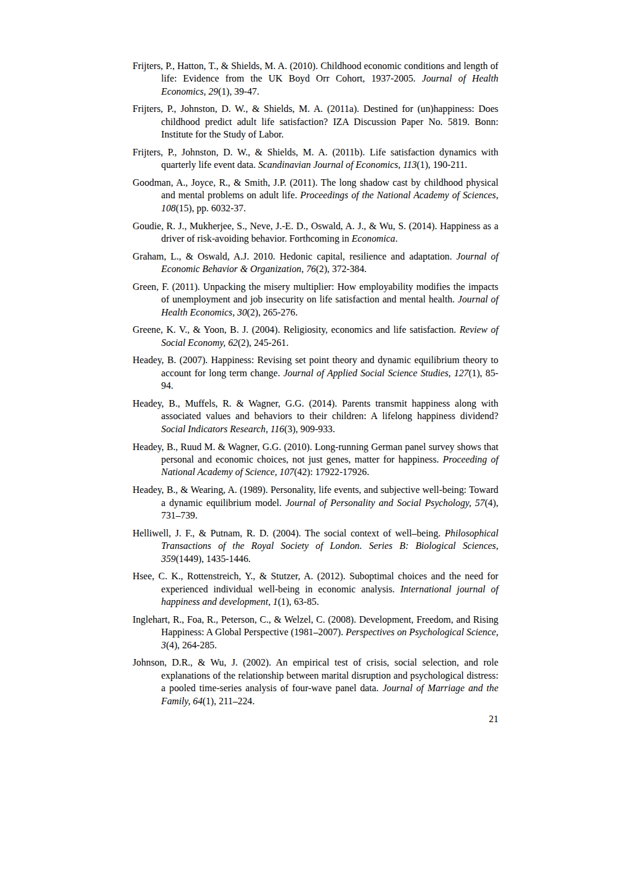Frijters, P., Hatton, T., & Shields, M. A. (2010). Childhood economic conditions and length of life: Evidence from the UK Boyd Orr Cohort, 1937-2005. Journal of Health Economics, 29(1), 39-47.
Frijters, P., Johnston, D. W., & Shields, M. A. (2011a). Destined for (un)happiness: Does childhood predict adult life satisfaction? IZA Discussion Paper No. 5819. Bonn: Institute for the Study of Labor.
Frijters, P., Johnston, D. W., & Shields, M. A. (2011b). Life satisfaction dynamics with quarterly life event data. Scandinavian Journal of Economics, 113(1), 190-211.
Goodman, A., Joyce, R., & Smith, J.P. (2011). The long shadow cast by childhood physical and mental problems on adult life. Proceedings of the National Academy of Sciences, 108(15), pp. 6032-37.
Goudie, R. J., Mukherjee, S., Neve, J.-E. D., Oswald, A. J., & Wu, S. (2014). Happiness as a driver of risk-avoiding behavior. Forthcoming in Economica.
Graham, L., & Oswald, A.J. 2010. Hedonic capital, resilience and adaptation. Journal of Economic Behavior & Organization, 76(2), 372-384.
Green, F. (2011). Unpacking the misery multiplier: How employability modifies the impacts of unemployment and job insecurity on life satisfaction and mental health. Journal of Health Economics, 30(2), 265-276.
Greene, K. V., & Yoon, B. J. (2004). Religiosity, economics and life satisfaction. Review of Social Economy, 62(2), 245-261.
Headey, B. (2007). Happiness: Revising set point theory and dynamic equilibrium theory to account for long term change. Journal of Applied Social Science Studies, 127(1), 85-94.
Headey, B., Muffels, R. & Wagner, G.G. (2014). Parents transmit happiness along with associated values and behaviors to their children: A lifelong happiness dividend? Social Indicators Research, 116(3), 909-933.
Headey, B., Ruud M. & Wagner, G.G. (2010). Long-running German panel survey shows that personal and economic choices, not just genes, matter for happiness. Proceeding of National Academy of Science, 107(42): 17922-17926.
Headey, B., & Wearing, A. (1989). Personality, life events, and subjective well-being: Toward a dynamic equilibrium model. Journal of Personality and Social Psychology, 57(4), 731–739.
Helliwell, J. F., & Putnam, R. D. (2004). The social context of well–being. Philosophical Transactions of the Royal Society of London. Series B: Biological Sciences, 359(1449), 1435-1446.
Hsee, C. K., Rottenstreich, Y., & Stutzer, A. (2012). Suboptimal choices and the need for experienced individual well-being in economic analysis. International journal of happiness and development, 1(1), 63-85.
Inglehart, R., Foa, R., Peterson, C., & Welzel, C. (2008). Development, Freedom, and Rising Happiness: A Global Perspective (1981–2007). Perspectives on Psychological Science, 3(4), 264-285.
Johnson, D.R., & Wu, J. (2002). An empirical test of crisis, social selection, and role explanations of the relationship between marital disruption and psychological distress: a pooled time-series analysis of four-wave panel data. Journal of Marriage and the Family, 64(1), 211–224.
21